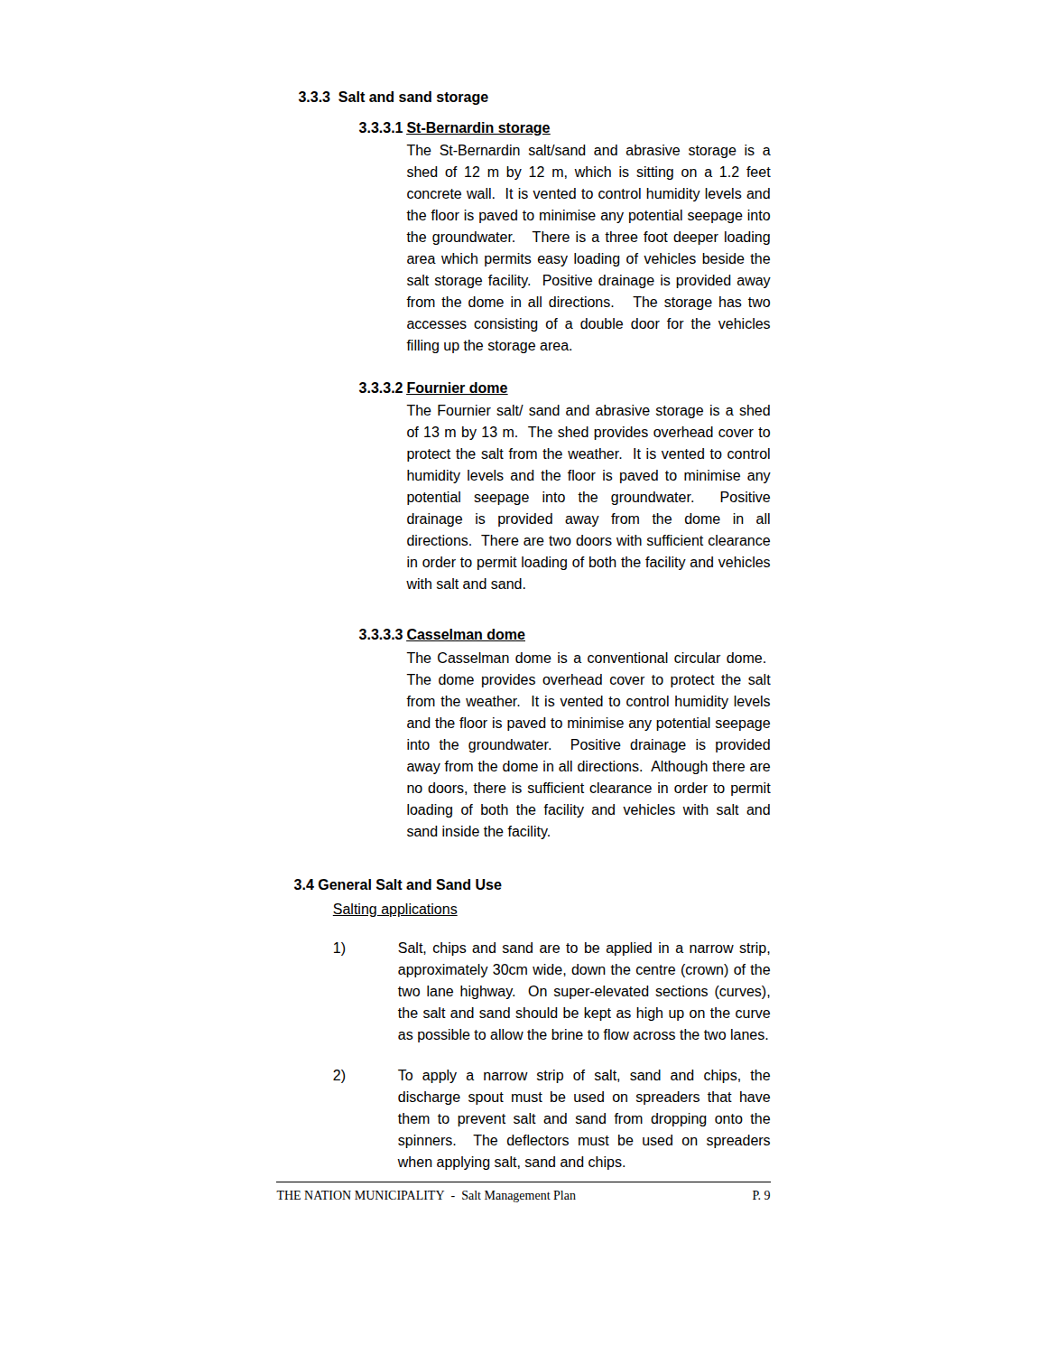3.3.3 Salt and sand storage
3.3.3.1 St-Bernardin storage
The St-Bernardin salt/sand and abrasive storage is a shed of 12 m by 12 m, which is sitting on a 1.2 feet concrete wall. It is vented to control humidity levels and the floor is paved to minimise any potential seepage into the groundwater. There is a three foot deeper loading area which permits easy loading of vehicles beside the salt storage facility. Positive drainage is provided away from the dome in all directions. The storage has two accesses consisting of a double door for the vehicles filling up the storage area.
3.3.3.2 Fournier dome
The Fournier salt/ sand and abrasive storage is a shed of 13 m by 13 m. The shed provides overhead cover to protect the salt from the weather. It is vented to control humidity levels and the floor is paved to minimise any potential seepage into the groundwater. Positive drainage is provided away from the dome in all directions. There are two doors with sufficient clearance in order to permit loading of both the facility and vehicles with salt and sand.
3.3.3.3 Casselman dome
The Casselman dome is a conventional circular dome. The dome provides overhead cover to protect the salt from the weather. It is vented to control humidity levels and the floor is paved to minimise any potential seepage into the groundwater. Positive drainage is provided away from the dome in all directions. Although there are no doors, there is sufficient clearance in order to permit loading of both the facility and vehicles with salt and sand inside the facility.
3.4 General Salt and Sand Use
Salting applications
1) Salt, chips and sand are to be applied in a narrow strip, approximately 30cm wide, down the centre (crown) of the two lane highway. On super-elevated sections (curves), the salt and sand should be kept as high up on the curve as possible to allow the brine to flow across the two lanes.
2) To apply a narrow strip of salt, sand and chips, the discharge spout must be used on spreaders that have them to prevent salt and sand from dropping onto the spinners. The deflectors must be used on spreaders when applying salt, sand and chips.
THE NATION MUNICIPALITY - Salt Management Plan
P. 9